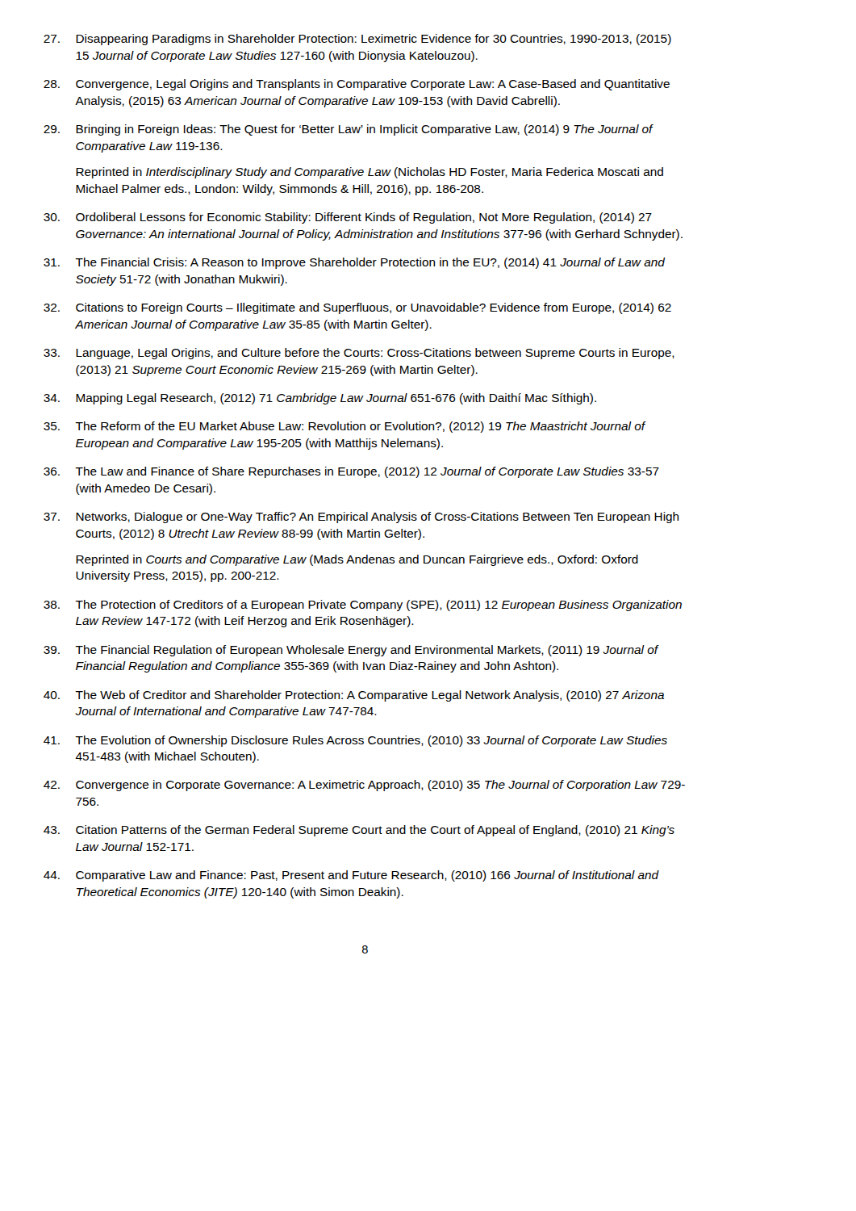27. Disappearing Paradigms in Shareholder Protection: Leximetric Evidence for 30 Countries, 1990-2013, (2015) 15 Journal of Corporate Law Studies 127-160 (with Dionysia Katelouzou).
28. Convergence, Legal Origins and Transplants in Comparative Corporate Law: A Case-Based and Quantitative Analysis, (2015) 63 American Journal of Comparative Law 109-153 (with David Cabrelli).
29. Bringing in Foreign Ideas: The Quest for ‘Better Law’ in Implicit Comparative Law, (2014) 9 The Journal of Comparative Law 119-136.
Reprinted in Interdisciplinary Study and Comparative Law (Nicholas HD Foster, Maria Federica Moscati and Michael Palmer eds., London: Wildy, Simmonds & Hill, 2016), pp. 186-208.
30. Ordoliberal Lessons for Economic Stability: Different Kinds of Regulation, Not More Regulation, (2014) 27 Governance: An international Journal of Policy, Administration and Institutions 377-96 (with Gerhard Schnyder).
31. The Financial Crisis: A Reason to Improve Shareholder Protection in the EU?, (2014) 41 Journal of Law and Society 51-72 (with Jonathan Mukwiri).
32. Citations to Foreign Courts – Illegitimate and Superfluous, or Unavoidable? Evidence from Europe, (2014) 62 American Journal of Comparative Law 35-85 (with Martin Gelter).
33. Language, Legal Origins, and Culture before the Courts: Cross-Citations between Supreme Courts in Europe, (2013) 21 Supreme Court Economic Review 215-269 (with Martin Gelter).
34. Mapping Legal Research, (2012) 71 Cambridge Law Journal 651-676 (with Daithí Mac Síthigh).
35. The Reform of the EU Market Abuse Law: Revolution or Evolution?, (2012) 19 The Maastricht Journal of European and Comparative Law 195-205 (with Matthijs Nelemans).
36. The Law and Finance of Share Repurchases in Europe, (2012) 12 Journal of Corporate Law Studies 33-57 (with Amedeo De Cesari).
37. Networks, Dialogue or One-Way Traffic? An Empirical Analysis of Cross-Citations Between Ten European High Courts, (2012) 8 Utrecht Law Review 88-99 (with Martin Gelter).
Reprinted in Courts and Comparative Law (Mads Andenas and Duncan Fairgrieve eds., Oxford: Oxford University Press, 2015), pp. 200-212.
38. The Protection of Creditors of a European Private Company (SPE), (2011) 12 European Business Organization Law Review 147-172 (with Leif Herzog and Erik Rosenhäger).
39. The Financial Regulation of European Wholesale Energy and Environmental Markets, (2011) 19 Journal of Financial Regulation and Compliance 355-369 (with Ivan Diaz-Rainey and John Ashton).
40. The Web of Creditor and Shareholder Protection: A Comparative Legal Network Analysis, (2010) 27 Arizona Journal of International and Comparative Law 747-784.
41. The Evolution of Ownership Disclosure Rules Across Countries, (2010) 33 Journal of Corporate Law Studies 451-483 (with Michael Schouten).
42. Convergence in Corporate Governance: A Leximetric Approach, (2010) 35 The Journal of Corporation Law 729-756.
43. Citation Patterns of the German Federal Supreme Court and the Court of Appeal of England, (2010) 21 King’s Law Journal 152-171.
44. Comparative Law and Finance: Past, Present and Future Research, (2010) 166 Journal of Institutional and Theoretical Economics (JITE) 120-140 (with Simon Deakin).
8